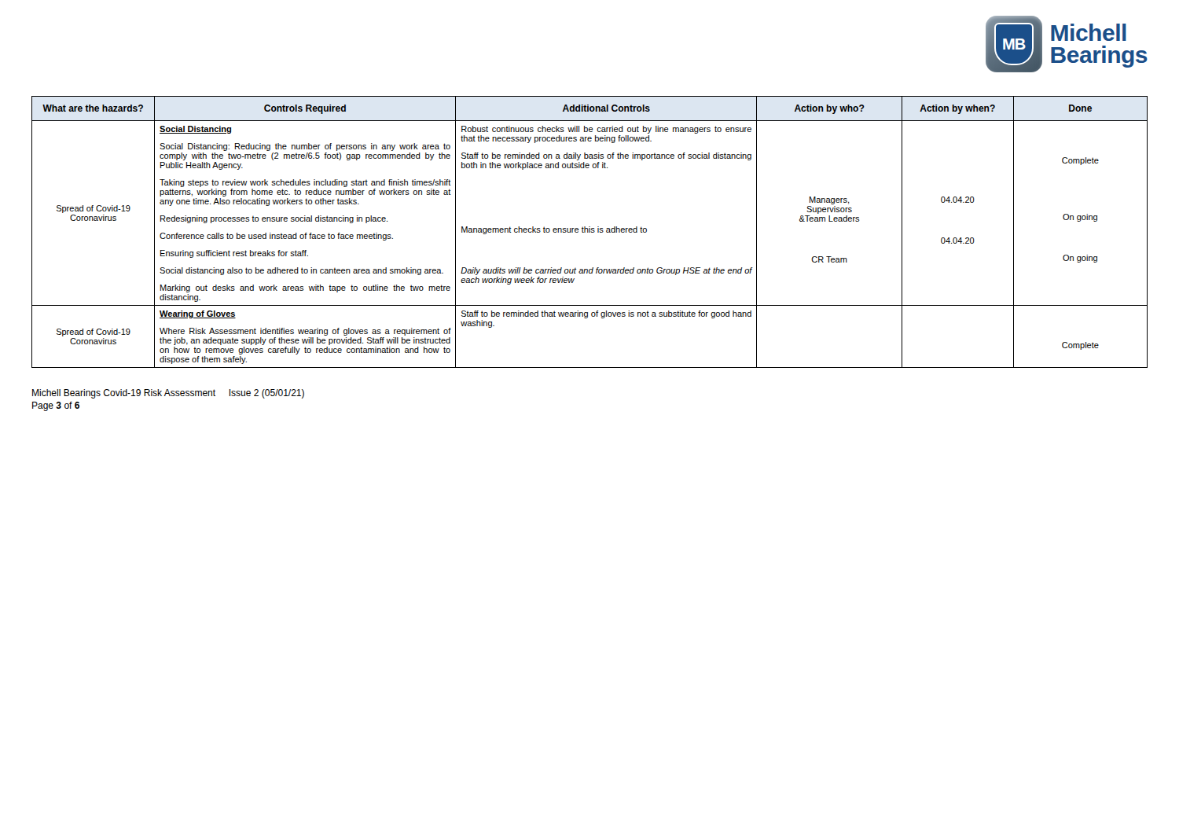MB
Michell
Bearings
| What are the hazards? | Controls Required | Additional Controls | Action by who? | Action by when? | Done |
| --- | --- | --- | --- | --- | --- |
| Spread of Covid-19 Coronavirus | Social Distancing Social Distancing: Reducing the number of persons in any work area to comply with the two-metre (2 metre/6.5 foot) gap recommended by the Public Health Agency. Taking steps to review work schedules including start and finish times/shift patterns, working from home etc. to reduce number of workers on site at any one time. Also relocating workers to other tasks. Redesigning processes to ensure social distancing in place. Conference calls to be used instead of face to face meetings. Ensuring sufficient rest breaks for staff. Social distancing also to be adhered to in canteen area and smoking area. Marking out desks and work areas with tape to outline the two metre distancing. | Robust continuous checks will be carried out by line managers to ensure that the necessary procedures are being followed. Staff to be reminded on a daily basis of the importance of social distancing both in the workplace and outside of it. Management checks to ensure this is adhered to Daily audits will be carried out and forwarded onto Group HSE at the end of each working week for review | Managers, Supervisors &Team Leaders CR Team | 04.04.20 04.04.20 | Complete On going On going |
| Spread of Covid-19 Coronavirus | Wearing of Gloves Where Risk Assessment identifies wearing of gloves as a requirement of the job, an adequate supply of these will be provided. Staff will be instructed on how to remove gloves carefully to reduce contamination and how to dispose of them safely. | Staff to be reminded that wearing of gloves is not a substitute for good hand washing. | | | Complete |
Michell Bearings Covid-19 Risk Assessment Issue 2 (05/01/21)
Page 3 of 6